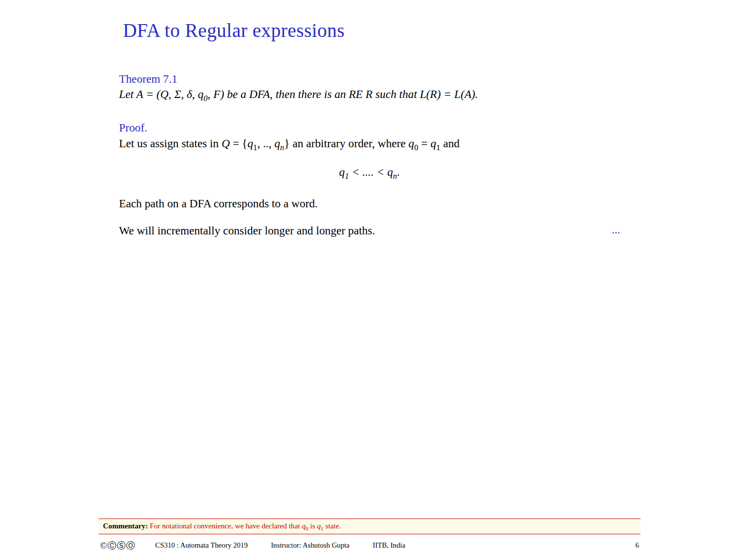DFA to Regular expressions
Theorem 7.1
Let A = (Q, Σ, δ, q0, F) be a DFA, then there is an RE R such that L(R) = L(A).
Proof.
Let us assign states in Q = {q1, .., qn} an arbitrary order, where q0 = q1 and
q1 < .... < qn.
Each path on a DFA corresponds to a word.
We will incrementally consider longer and longer paths. ...
Commentary: For notational convenience, we have declared that q0 is q1 state.
©ⒸⓈⓄ CS310 : Automata Theory 2019 Instructor: Ashutosh Gupta IITB, India 6